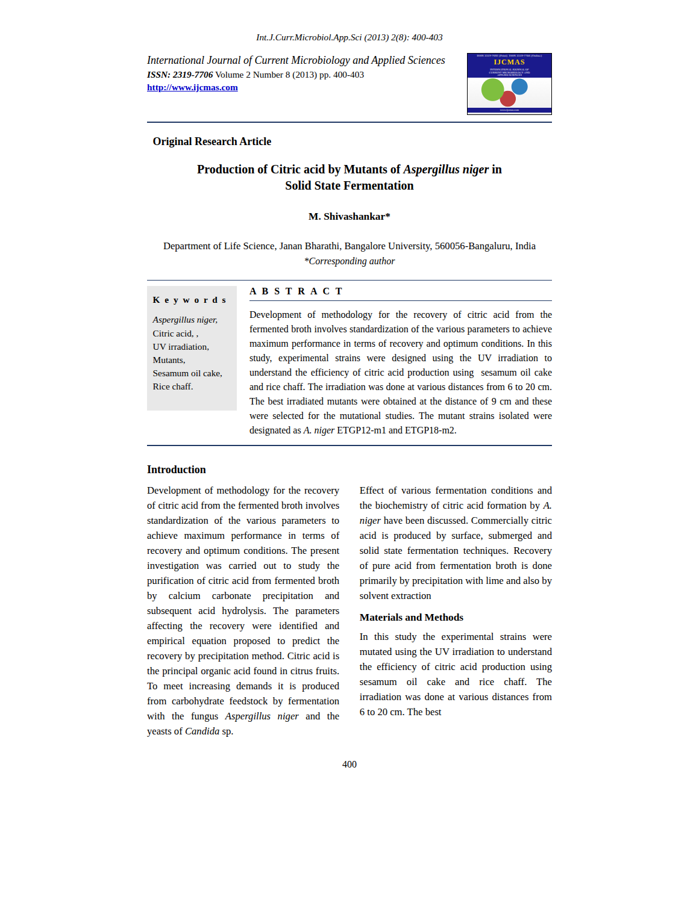Int.J.Curr.Microbiol.App.Sci (2013) 2(8): 400-403
International Journal of Current Microbiology and Applied Sciences
ISSN: 2319-7706 Volume 2 Number 8 (2013) pp. 400-403
http://www.ijcmas.com
ISSN 2319-7692 (Print) ISSN 2319-7706 (Online)
IJCMAS
INTERNATIONAL JOURNAL OF
CURRENT MICROBIOLOGY AND
APPLIED SCIENCES
www.ijcmas.com
Original Research Article
Production of Citric acid by Mutants of Aspergillus niger in
Solid State Fermentation
M. Shivashankar*
Department of Life Science, Janan Bharathi, Bangalore University, 560056-Bangaluru, India
*Corresponding author
K e y w o r d s
Aspergillus niger,
Citric acid, ,
UV irradiation,
Mutants,
Sesamum oil cake,
Rice chaff.
A B S T R A C T
Development of methodology for the recovery of citric acid from the fermented broth involves standardization of the various parameters to achieve maximum performance in terms of recovery and optimum conditions. In this study, experimental strains were designed using the UV irradiation to understand the efficiency of citric acid production using sesamum oil cake and rice chaff. The irradiation was done at various distances from 6 to 20 cm. The best irradiated mutants were obtained at the distance of 9 cm and these were selected for the mutational studies. The mutant strains isolated were designated as A. niger ETGP12-m1 and ETGP18-m2.
Introduction
Development of methodology for the recovery of citric acid from the fermented broth involves standardization of the various parameters to achieve maximum performance in terms of recovery and optimum conditions. The present investigation was carried out to study the purification of citric acid from fermented broth by calcium carbonate precipitation and subsequent acid hydrolysis. The parameters affecting the recovery were identified and empirical equation proposed to predict the recovery by precipitation method. Citric acid is the principal organic acid found in citrus fruits. To meet increasing demands it is produced from carbohydrate feedstock by fermentation with the fungus Aspergillus niger and the yeasts of Candida sp.
Effect of various fermentation conditions and the biochemistry of citric acid formation by A. niger have been discussed. Commercially citric acid is produced by surface, submerged and solid state fermentation techniques. Recovery of pure acid from fermentation broth is done primarily by precipitation with lime and also by solvent extraction
Materials and Methods
In this study the experimental strains were mutated using the UV irradiation to understand the efficiency of citric acid production using sesamum oil cake and rice chaff. The irradiation was done at various distances from 6 to 20 cm. The best
400